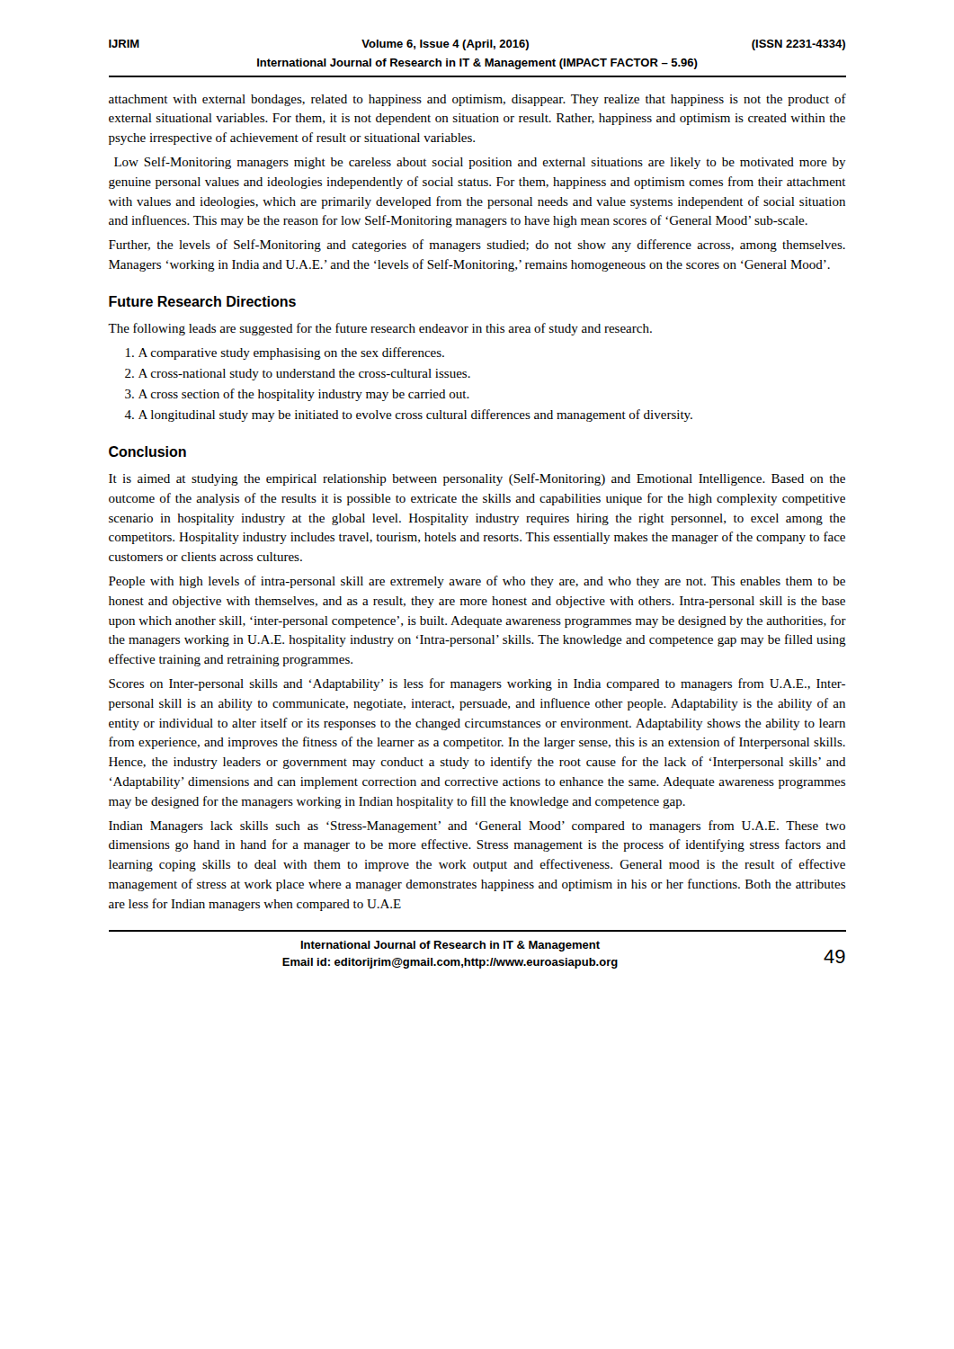IJRIM
Volume 6, Issue 4 (April, 2016)
(ISSN 2231-4334)
International Journal of Research in IT & Management (IMPACT FACTOR – 5.96)
attachment with external bondages, related to happiness and optimism, disappear. They realize that happiness is not the product of external situational variables. For them, it is not dependent on situation or result. Rather, happiness and optimism is created within the psyche irrespective of achievement of result or situational variables.
Low Self-Monitoring managers might be careless about social position and external situations are likely to be motivated more by genuine personal values and ideologies independently of social status. For them, happiness and optimism comes from their attachment with values and ideologies, which are primarily developed from the personal needs and value systems independent of social situation and influences. This may be the reason for low Self-Monitoring managers to have high mean scores of ‘General Mood’ sub-scale.
Further, the levels of Self-Monitoring and categories of managers studied; do not show any difference across, among themselves. Managers ‘working in India and U.A.E.’ and the ‘levels of Self-Monitoring,’ remains homogeneous on the scores on ‘General Mood’.
Future Research Directions
The following leads are suggested for the future research endeavor in this area of study and research.
A comparative study emphasising on the sex differences.
A cross-national study to understand the cross-cultural issues.
A cross section of the hospitality industry may be carried out.
A longitudinal study may be initiated to evolve cross cultural differences and management of diversity.
Conclusion
It is aimed at studying the empirical relationship between personality (Self-Monitoring) and Emotional Intelligence. Based on the outcome of the analysis of the results it is possible to extricate the skills and capabilities unique for the high complexity competitive scenario in hospitality industry at the global level. Hospitality industry requires hiring the right personnel, to excel among the competitors. Hospitality industry includes travel, tourism, hotels and resorts. This essentially makes the manager of the company to face customers or clients across cultures.
People with high levels of intra-personal skill are extremely aware of who they are, and who they are not. This enables them to be honest and objective with themselves, and as a result, they are more honest and objective with others. Intra-personal skill is the base upon which another skill, ‘inter-personal competence’, is built. Adequate awareness programmes may be designed by the authorities, for the managers working in U.A.E. hospitality industry on ‘Intra-personal’ skills. The knowledge and competence gap may be filled using effective training and retraining programmes.
Scores on Inter-personal skills and ‘Adaptability’ is less for managers working in India compared to managers from U.A.E., Inter-personal skill is an ability to communicate, negotiate, interact, persuade, and influence other people. Adaptability is the ability of an entity or individual to alter itself or its responses to the changed circumstances or environment. Adaptability shows the ability to learn from experience, and improves the fitness of the learner as a competitor. In the larger sense, this is an extension of Interpersonal skills. Hence, the industry leaders or government may conduct a study to identify the root cause for the lack of ‘Interpersonal skills’ and ‘Adaptability’ dimensions and can implement correction and corrective actions to enhance the same. Adequate awareness programmes may be designed for the managers working in Indian hospitality to fill the knowledge and competence gap.
Indian Managers lack skills such as ‘Stress-Management’ and ‘General Mood’ compared to managers from U.A.E. These two dimensions go hand in hand for a manager to be more effective. Stress management is the process of identifying stress factors and learning coping skills to deal with them to improve the work output and effectiveness. General mood is the result of effective management of stress at work place where a manager demonstrates happiness and optimism in his or her functions. Both the attributes are less for Indian managers when compared to U.A.E
International Journal of Research in IT & Management Email id: editorijrim@gmail.com,http://www.euroasiapub.org 49